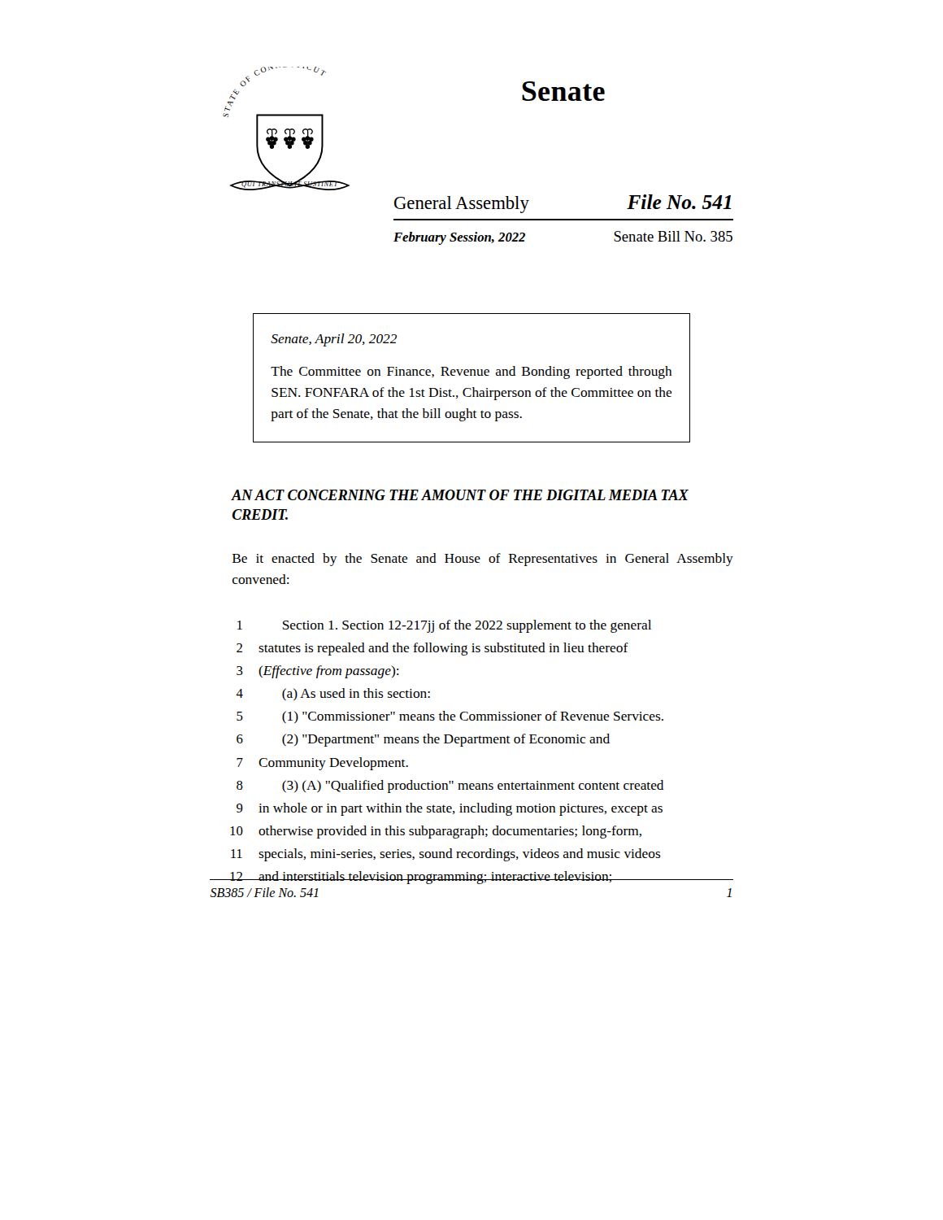STATE OF CONNECTICUT QUI TRANSTULIT SUSTINET
Senate
General Assembly File No. 541
February Session, 2022 Senate Bill No. 385
Senate, April 20, 2022
The Committee on Finance, Revenue and Bonding reported through SEN. FONFARA of the 1st Dist., Chairperson of the Committee on the part of the Senate, that the bill ought to pass.
AN ACT CONCERNING THE AMOUNT OF THE DIGITAL MEDIA TAX CREDIT.
Be it enacted by the Senate and House of Representatives in General Assembly convened:
Section 1. Section 12-217jj of the 2022 supplement to the general
statutes is repealed and the following is substituted in lieu thereof
(Effective from passage):
(a) As used in this section:
(1) "Commissioner" means the Commissioner of Revenue Services.
(2) "Department" means the Department of Economic and
Community Development.
(3) (A) "Qualified production" means entertainment content created
in whole or in part within the state, including motion pictures, except as
otherwise provided in this subparagraph; documentaries; long-form,
specials, mini-series, series, sound recordings, videos and music videos
and interstitials television programming; interactive television;
SB385 / File No. 541 1